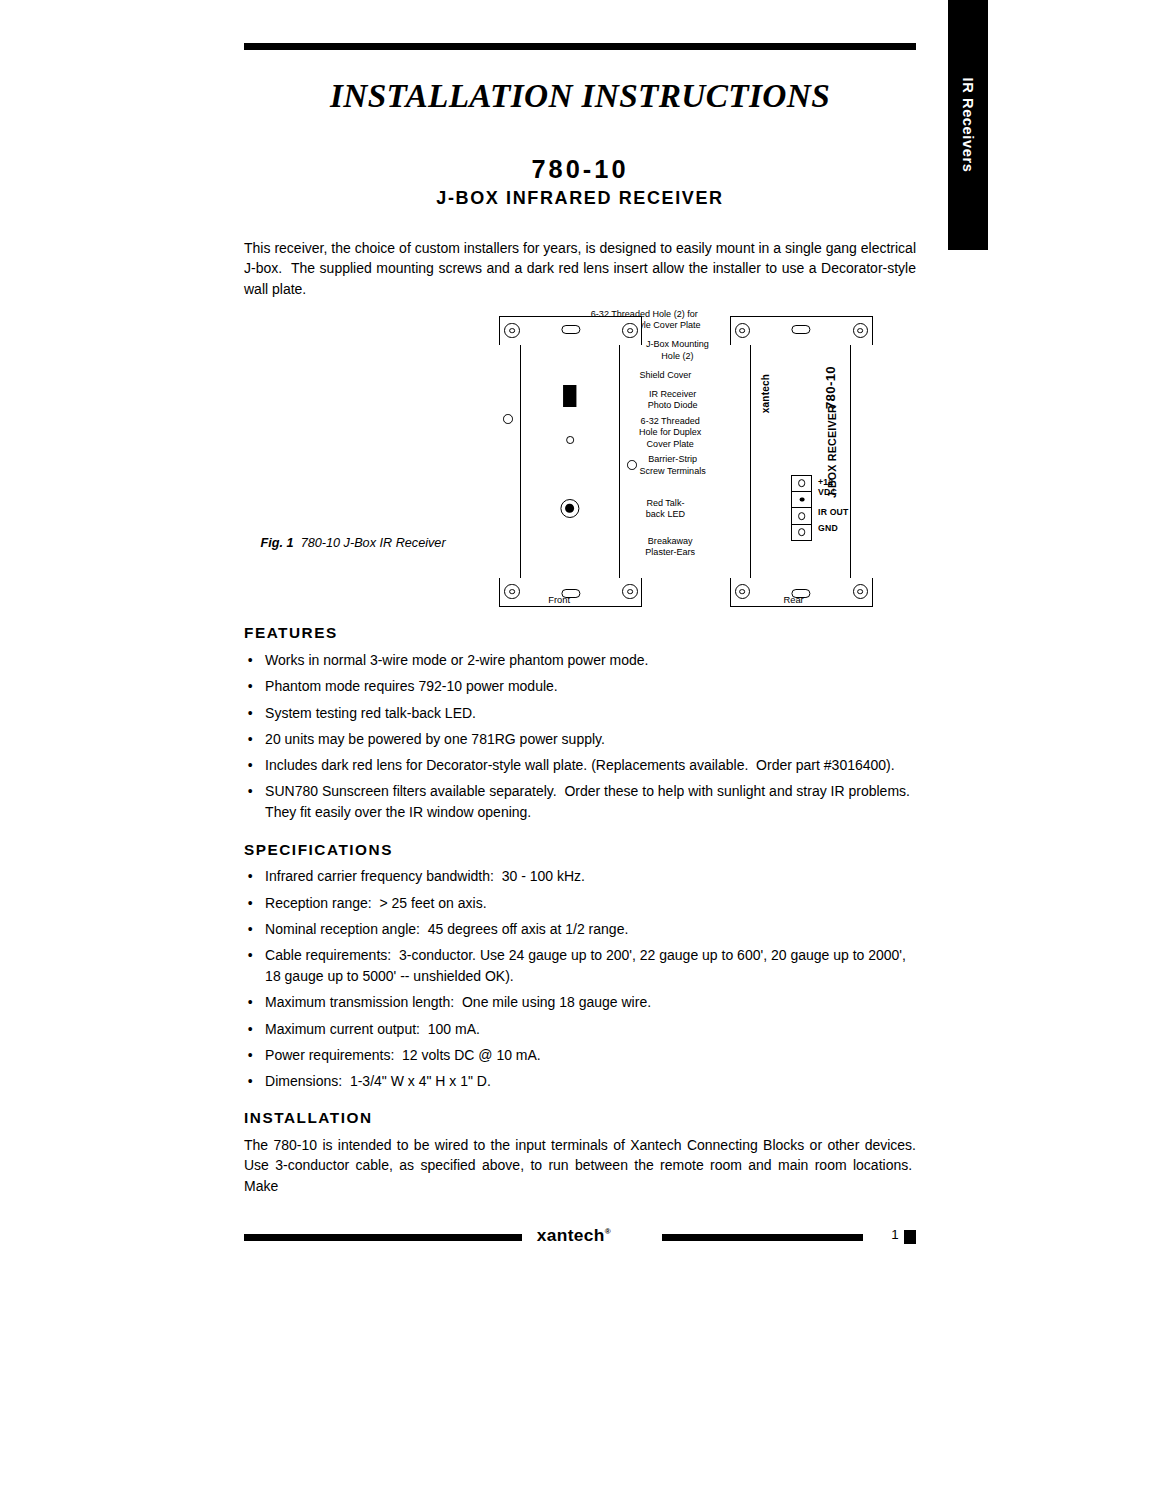IR Receivers
INSTALLATION INSTRUCTIONS
780-10
J-BOX INFRARED RECEIVER
This receiver, the choice of custom installers for years, is designed to easily mount in a single gang electrical J-box. The supplied mounting screws and a dark red lens insert allow the installer to use a Decorator-style wall plate.
Fig. 1 780-10 J-Box IR Receiver
6-32 Threaded Hole (2) for
Decorator-Style Cover Plate
xantech
780-10
J-BOX RECEIVER
+12 VDC
IR OUT
GND
J-Box Mounting
Hole (2)
Shield Cover
IR Receiver
Photo Diode
6-32 Threaded
Hole for Duplex
Cover Plate
Barrier-Strip
Screw Terminals
Red Talk-
back LED
Breakaway
Plaster-Ears
Front
Rear
FEATURES
Works in normal 3-wire mode or 2-wire phantom power mode.
Phantom mode requires 792-10 power module.
System testing red talk-back LED.
20 units may be powered by one 781RG power supply.
Includes dark red lens for Decorator-style wall plate. (Replacements available. Order part #3016400).
SUN780 Sunscreen filters available separately. Order these to help with sunlight and stray IR problems. They fit easily over the IR window opening.
SPECIFICATIONS
Infrared carrier frequency bandwidth: 30 - 100 kHz.
Reception range: > 25 feet on axis.
Nominal reception angle: 45 degrees off axis at 1/2 range.
Cable requirements: 3-conductor. Use 24 gauge up to 200', 22 gauge up to 600', 20 gauge up to 2000', 18 gauge up to 5000' -- unshielded OK).
Maximum transmission length: One mile using 18 gauge wire.
Maximum current output: 100 mA.
Power requirements: 12 volts DC @ 10 mA.
Dimensions: 1-3/4" W x 4" H x 1" D.
INSTALLATION
The 780-10 is intended to be wired to the input terminals of Xantech Connecting Blocks or other devices. Use 3-conductor cable, as specified above, to run between the remote room and main room locations. Make
xantech®
1